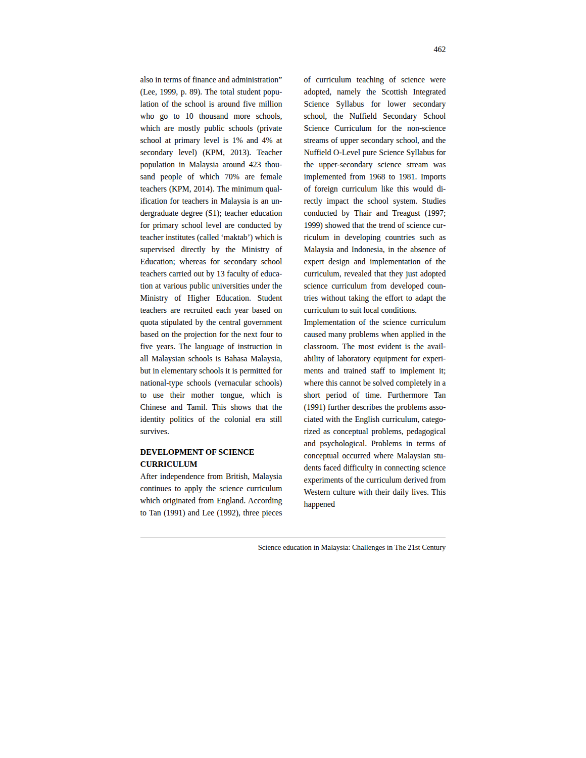462
also in terms of finance and administration” (Lee, 1999, p. 89). The total student population of the school is around five million who go to 10 thousand more schools, which are mostly public schools (private school at primary level is 1% and 4% at secondary level) (KPM, 2013). Teacher population in Malaysia around 423 thousand people of which 70% are female teachers (KPM, 2014). The minimum qualification for teachers in Malaysia is an undergraduate degree (S1); teacher education for primary school level are conducted by teacher institutes (called ‘maktab’) which is supervised directly by the Ministry of Education; whereas for secondary school teachers carried out by 13 faculty of education at various public universities under the Ministry of Higher Education. Student teachers are recruited each year based on quota stipulated by the central government based on the projection for the next four to five years. The language of instruction in all Malaysian schools is Bahasa Malaysia, but in elementary schools it is permitted for national-type schools (vernacular schools) to use their mother tongue, which is Chinese and Tamil. This shows that the identity politics of the colonial era still survives.
Development of Science Curriculum
After independence from British, Malaysia continues to apply the science curriculum which originated from England. According to Tan (1991) and Lee (1992), three pieces of curriculum teaching of science were adopted, namely the Scottish Integrated Science Syllabus for lower secondary school, the Nuffield Secondary School Science Curriculum for the non-science streams of upper secondary school, and the Nuffield O-Level pure Science Syllabus for the upper-secondary science stream was implemented from 1968 to 1981. Imports of foreign curriculum like this would directly impact the school system. Studies conducted by Thair and Treagust (1997; 1999) showed that the trend of science curriculum in developing countries such as Malaysia and Indonesia, in the absence of expert design and implementation of the curriculum, revealed that they just adopted science curriculum from developed countries without taking the effort to adapt the curriculum to suit local conditions.
Implementation of the science curriculum caused many problems when applied in the classroom. The most evident is the availability of laboratory equipment for experiments and trained staff to implement it; where this cannot be solved completely in a short period of time. Furthermore Tan (1991) further describes the problems associated with the English curriculum, categorized as conceptual problems, pedagogical and psychological. Problems in terms of conceptual occurred where Malaysian students faced difficulty in connecting science experiments of the curriculum derived from Western culture with their daily lives. This happened
Science education in Malaysia: Challenges in The 21st Century